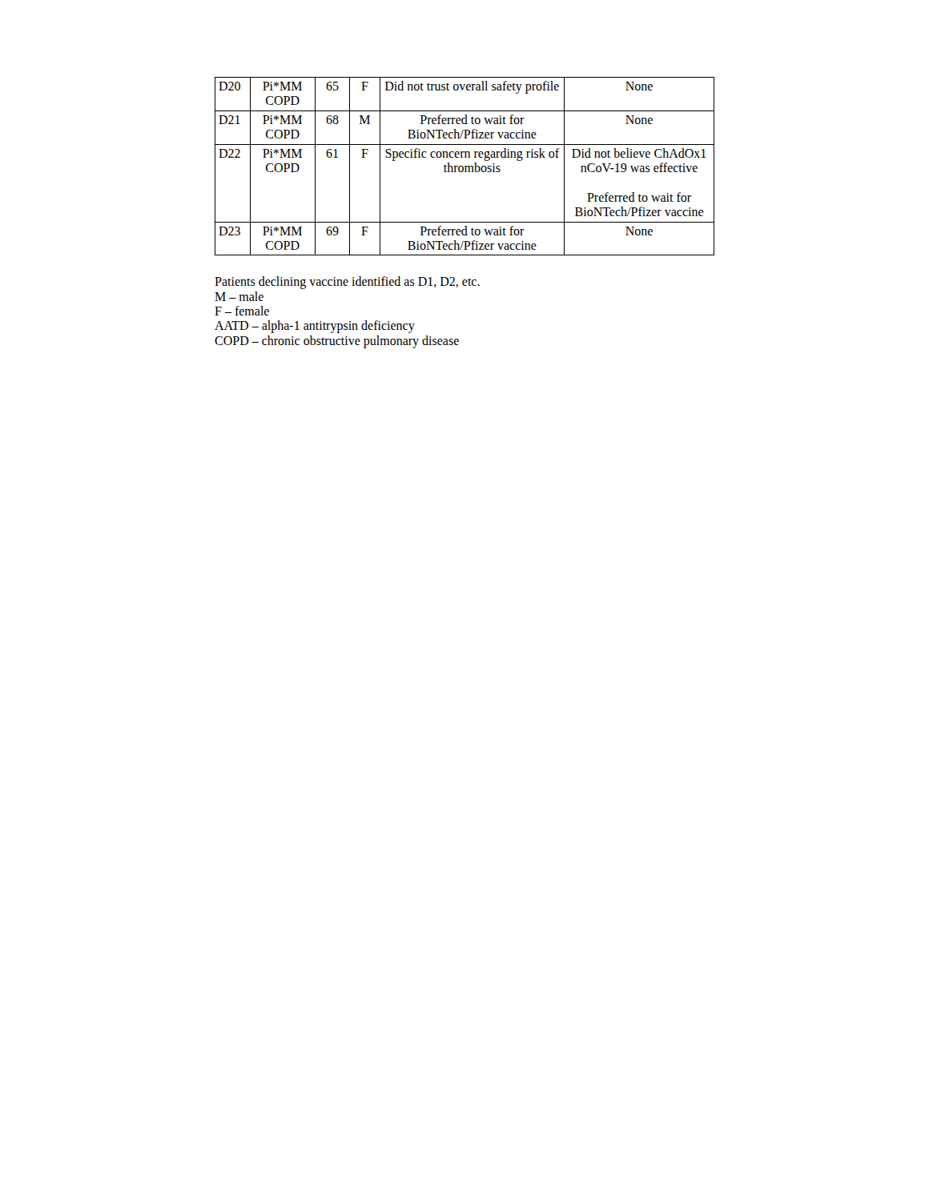| D20 | Pi*MM COPD | 65 | F | Did not trust overall safety profile | None |
| D21 | Pi*MM COPD | 68 | M | Preferred to wait for BioNTech/Pfizer vaccine | None |
| D22 | Pi*MM COPD | 61 | F | Specific concern regarding risk of thrombosis | Did not believe ChAdOx1 nCoV-19 was effective Preferred to wait for BioNTech/Pfizer vaccine |
| D23 | Pi*MM COPD | 69 | F | Preferred to wait for BioNTech/Pfizer vaccine | None |
Patients declining vaccine identified as D1, D2, etc.
M – male
F – female
AATD – alpha-1 antitrypsin deficiency
COPD – chronic obstructive pulmonary disease